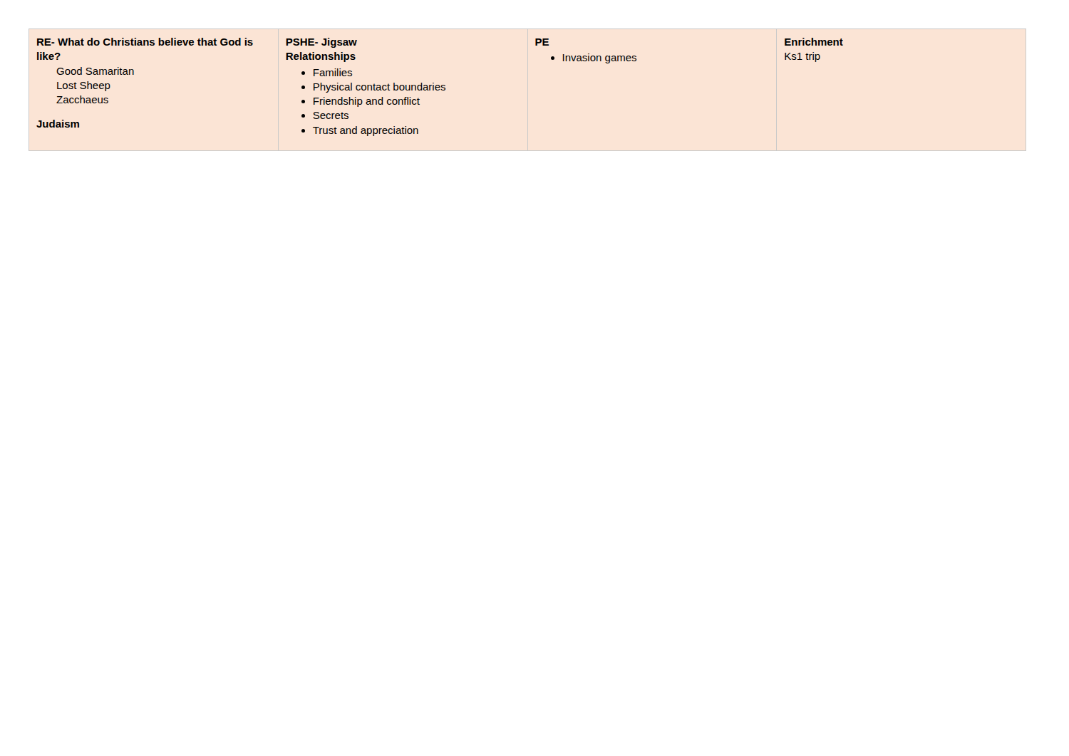| RE- What do Christians believe that God is like? Good Samaritan Lost Sheep Zacchaeus Judaism | PSHE- Jigsaw Relationships Families Physical contact boundaries Friendship and conflict Secrets Trust and appreciation | PE Invasion games | Enrichment Ks1 trip |